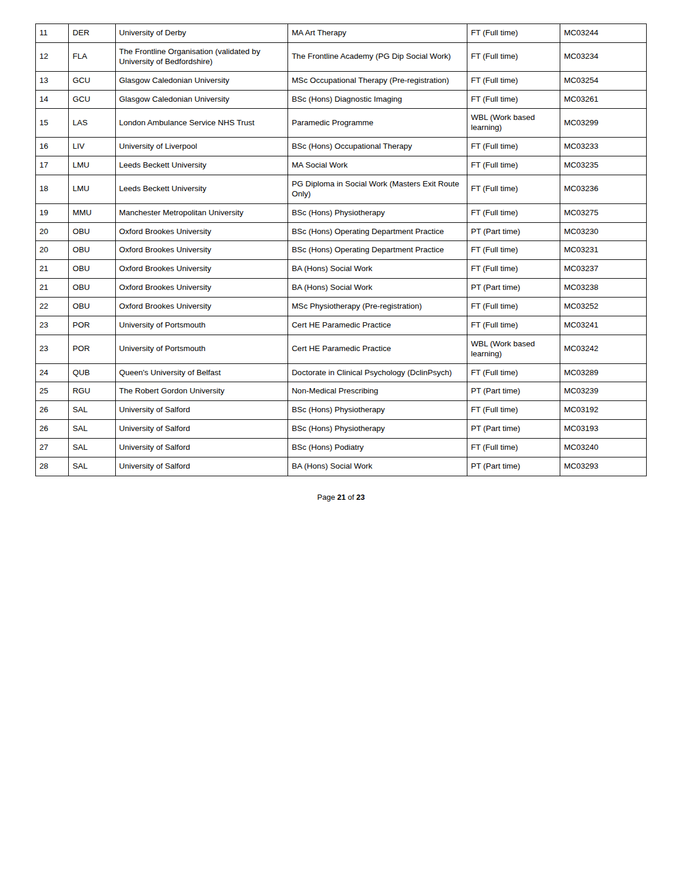| 11 | DER | University of Derby | MA Art Therapy | FT (Full time) | MC03244 |
| 12 | FLA | The Frontline Organisation (validated by University of Bedfordshire) | The Frontline Academy (PG Dip Social Work) | FT (Full time) | MC03234 |
| 13 | GCU | Glasgow Caledonian University | MSc Occupational Therapy (Pre-registration) | FT (Full time) | MC03254 |
| 14 | GCU | Glasgow Caledonian University | BSc (Hons) Diagnostic Imaging | FT (Full time) | MC03261 |
| 15 | LAS | London Ambulance Service NHS Trust | Paramedic Programme | WBL (Work based learning) | MC03299 |
| 16 | LIV | University of Liverpool | BSc (Hons) Occupational Therapy | FT (Full time) | MC03233 |
| 17 | LMU | Leeds Beckett University | MA Social Work | FT (Full time) | MC03235 |
| 18 | LMU | Leeds Beckett University | PG Diploma in Social Work (Masters Exit Route Only) | FT (Full time) | MC03236 |
| 19 | MMU | Manchester Metropolitan University | BSc (Hons) Physiotherapy | FT (Full time) | MC03275 |
| 20 | OBU | Oxford Brookes University | BSc (Hons) Operating Department Practice | PT (Part time) | MC03230 |
| 20 | OBU | Oxford Brookes University | BSc (Hons) Operating Department Practice | FT (Full time) | MC03231 |
| 21 | OBU | Oxford Brookes University | BA (Hons) Social Work | FT (Full time) | MC03237 |
| 21 | OBU | Oxford Brookes University | BA (Hons) Social Work | PT (Part time) | MC03238 |
| 22 | OBU | Oxford Brookes University | MSc Physiotherapy (Pre-registration) | FT (Full time) | MC03252 |
| 23 | POR | University of Portsmouth | Cert HE Paramedic Practice | FT (Full time) | MC03241 |
| 23 | POR | University of Portsmouth | Cert HE Paramedic Practice | WBL (Work based learning) | MC03242 |
| 24 | QUB | Queen's University of Belfast | Doctorate in Clinical Psychology (DclinPsych) | FT (Full time) | MC03289 |
| 25 | RGU | The Robert Gordon University | Non-Medical Prescribing | PT (Part time) | MC03239 |
| 26 | SAL | University of Salford | BSc (Hons) Physiotherapy | FT (Full time) | MC03192 |
| 26 | SAL | University of Salford | BSc (Hons) Physiotherapy | PT (Part time) | MC03193 |
| 27 | SAL | University of Salford | BSc (Hons) Podiatry | FT (Full time) | MC03240 |
| 28 | SAL | University of Salford | BA (Hons) Social Work | PT (Part time) | MC03293 |
Page 21 of 23